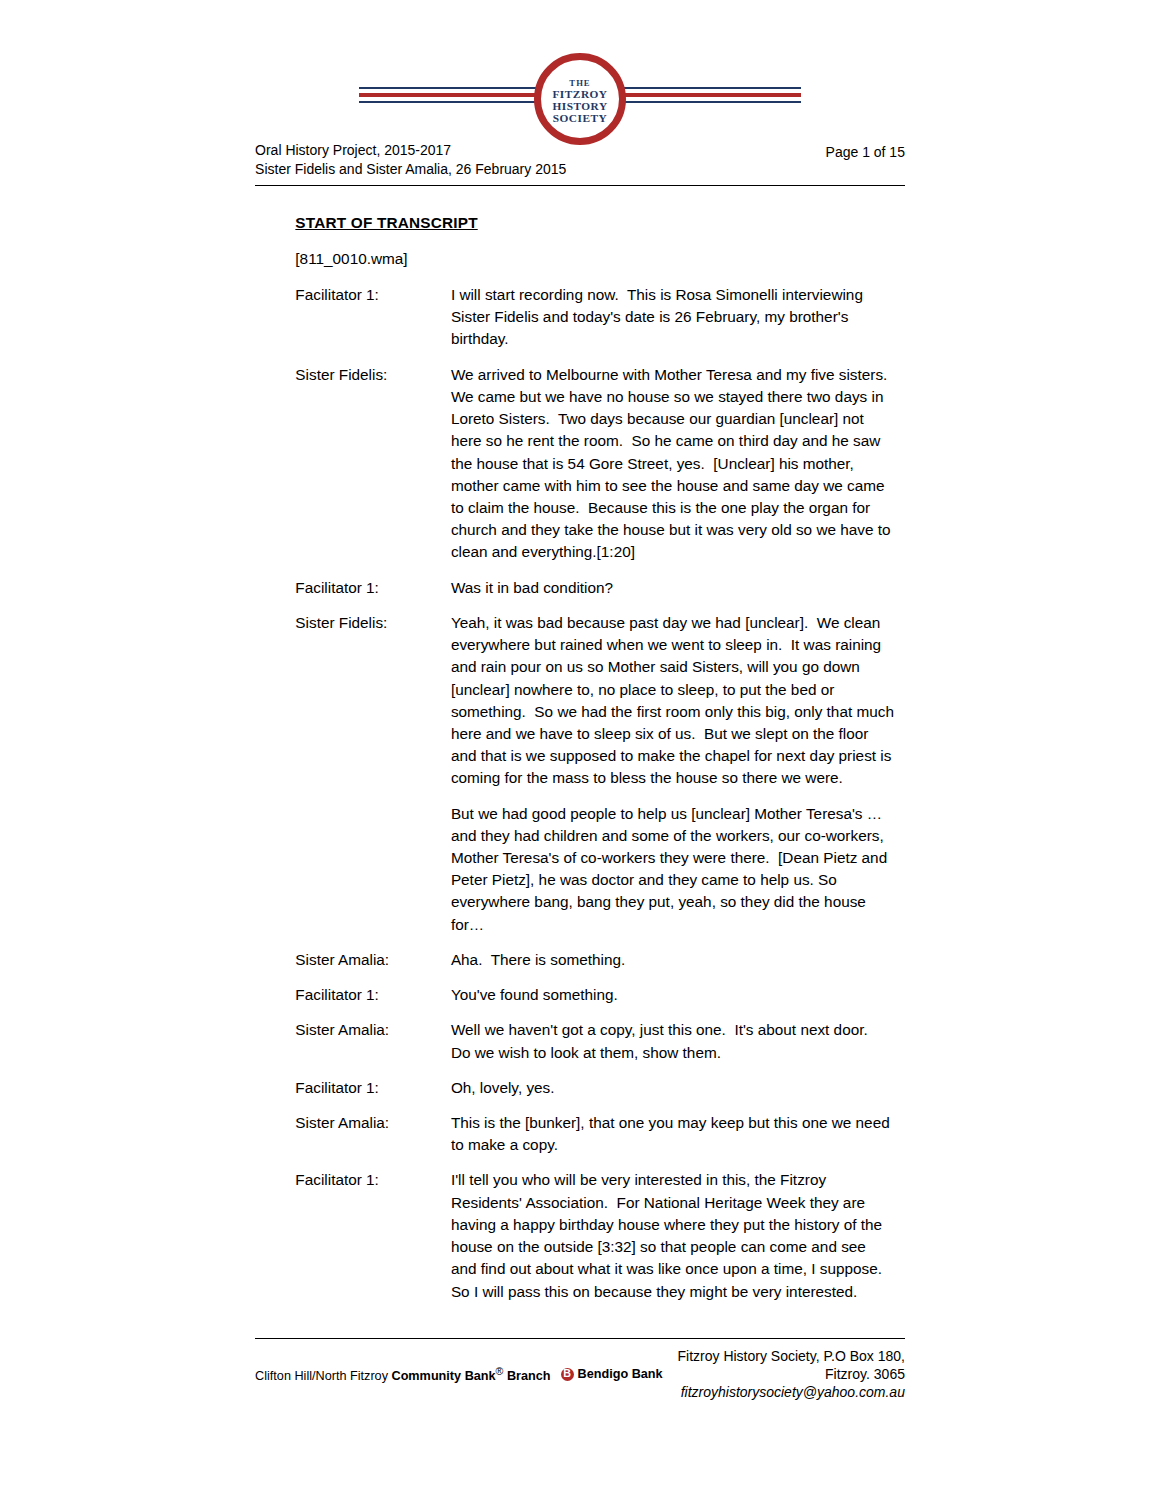THE FITZROY HISTORY SOCIETY
Oral History Project, 2015-2017
Sister Fidelis and Sister Amalia, 26 February 2015
Page 1 of 15
START OF TRANSCRIPT
[811_0010.wma]
Facilitator 1:
I will start recording now. This is Rosa Simonelli interviewing Sister Fidelis and today's date is 26 February, my brother's birthday.
Sister Fidelis:
We arrived to Melbourne with Mother Teresa and my five sisters. We came but we have no house so we stayed there two days in Loreto Sisters. Two days because our guardian [unclear] not here so he rent the room. So he came on third day and he saw the house that is 54 Gore Street, yes. [Unclear] his mother, mother came with him to see the house and same day we came to claim the house. Because this is the one play the organ for church and they take the house but it was very old so we have to clean and everything.[1:20]
Facilitator 1:
Was it in bad condition?
Sister Fidelis:
Yeah, it was bad because past day we had [unclear]. We clean everywhere but rained when we went to sleep in. It was raining and rain pour on us so Mother said Sisters, will you go down [unclear] nowhere to, no place to sleep, to put the bed or something. So we had the first room only this big, only that much here and we have to sleep six of us. But we slept on the floor and that is we supposed to make the chapel for next day priest is coming for the mass to bless the house so there we were.
But we had good people to help us [unclear] Mother Teresa's … and they had children and some of the workers, our co-workers, Mother Teresa's of co-workers they were there. [Dean Pietz and Peter Pietz], he was doctor and they came to help us. So everywhere bang, bang they put, yeah, so they did the house for…
Sister Amalia:
Aha. There is something.
Facilitator 1:
You've found something.
Sister Amalia:
Well we haven't got a copy, just this one. It's about next door. Do we wish to look at them, show them.
Facilitator 1:
Oh, lovely, yes.
Sister Amalia:
This is the [bunker], that one you may keep but this one we need to make a copy.
Facilitator 1:
I'll tell you who will be very interested in this, the Fitzroy Residents' Association. For National Heritage Week they are having a happy birthday house where they put the history of the house on the outside [3:32] so that people can come and see and find out about what it was like once upon a time, I suppose. So I will pass this on because they might be very interested.
Clifton Hill/North Fitzroy Community Bank® Branch Bendigo Bank
Fitzroy History Society, P.O Box 180, Fitzroy. 3065
fitzroyhistorysociety@yahoo.com.au